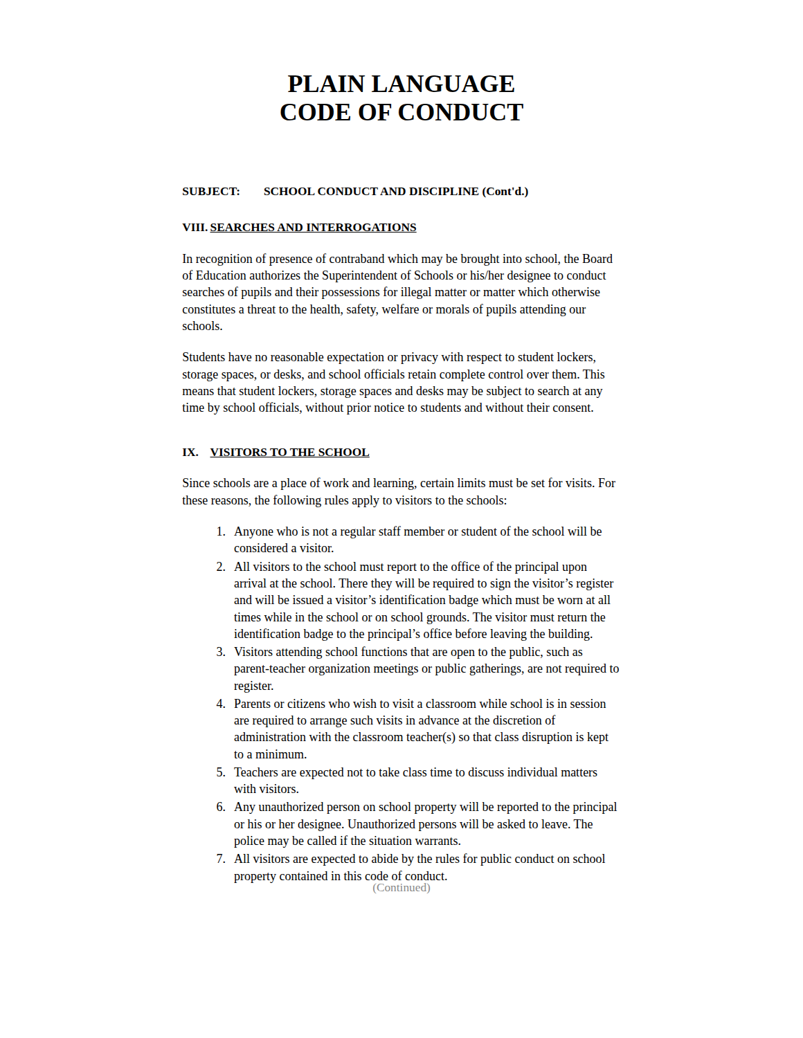PLAIN LANGUAGE
CODE OF CONDUCT
SUBJECT: SCHOOL CONDUCT AND DISCIPLINE (Cont'd.)
VIII. SEARCHES AND INTERROGATIONS
In recognition of presence of contraband which may be brought into school, the Board of Education authorizes the Superintendent of Schools or his/her designee to conduct searches of pupils and their possessions for illegal matter or matter which otherwise constitutes a threat to the health, safety, welfare or morals of pupils attending our schools.
Students have no reasonable expectation or privacy with respect to student lockers, storage spaces, or desks, and school officials retain complete control over them. This means that student lockers, storage spaces and desks may be subject to search at any time by school officials, without prior notice to students and without their consent.
IX. VISITORS TO THE SCHOOL
Since schools are a place of work and learning, certain limits must be set for visits. For these reasons, the following rules apply to visitors to the schools:
Anyone who is not a regular staff member or student of the school will be considered a visitor.
All visitors to the school must report to the office of the principal upon arrival at the school. There they will be required to sign the visitor’s register and will be issued a visitor’s identification badge which must be worn at all times while in the school or on school grounds. The visitor must return the identification badge to the principal’s office before leaving the building.
Visitors attending school functions that are open to the public, such as parent-teacher organization meetings or public gatherings, are not required to register.
Parents or citizens who wish to visit a classroom while school is in session are required to arrange such visits in advance at the discretion of administration with the classroom teacher(s) so that class disruption is kept to a minimum.
Teachers are expected not to take class time to discuss individual matters with visitors.
Any unauthorized person on school property will be reported to the principal or his or her designee. Unauthorized persons will be asked to leave. The police may be called if the situation warrants.
All visitors are expected to abide by the rules for public conduct on school property contained in this code of conduct.
(Continued)